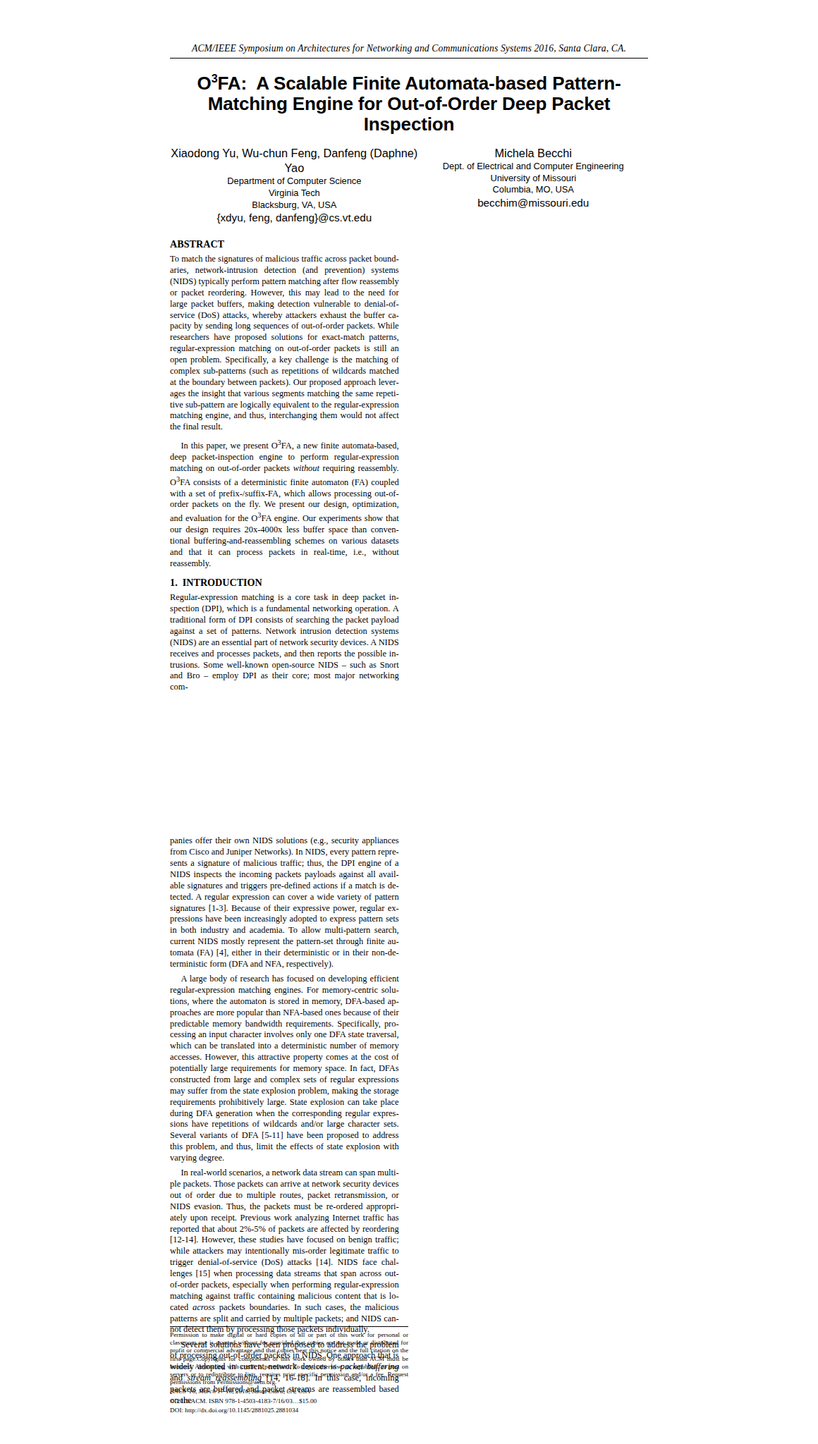ACM/IEEE Symposium on Architectures for Networking and Communications Systems 2016, Santa Clara, CA.
O3FA: A Scalable Finite Automata-based Pattern-Matching Engine for Out-of-Order Deep Packet Inspection
| Xiaodong Yu, Wu-chun Feng, Danfeng (Daphne) Yao Department of Computer Science Virginia Tech Blacksburg, VA, USA {xdyu, feng, danfeng}@cs.vt.edu | Michela Becchi Dept. of Electrical and Computer Engineering University of Missouri Columbia, MO, USA becchim@missouri.edu |
ABSTRACT
To match the signatures of malicious traffic across packet boundaries, network-intrusion detection (and prevention) systems (NIDS) typically perform pattern matching after flow reassembly or packet reordering. However, this may lead to the need for large packet buffers, making detection vulnerable to denial-of-service (DoS) attacks, whereby attackers exhaust the buffer capacity by sending long sequences of out-of-order packets. While researchers have proposed solutions for exact-match patterns, regular-expression matching on out-of-order packets is still an open problem. Specifically, a key challenge is the matching of complex sub-patterns (such as repetitions of wildcards matched at the boundary between packets). Our proposed approach leverages the insight that various segments matching the same repetitive sub-pattern are logically equivalent to the regular-expression matching engine, and thus, interchanging them would not affect the final result.
In this paper, we present O3FA, a new finite automata-based, deep packet-inspection engine to perform regular-expression matching on out-of-order packets without requiring reassembly. O3FA consists of a deterministic finite automaton (FA) coupled with a set of prefix-/suffix-FA, which allows processing out-of-order packets on the fly. We present our design, optimization, and evaluation for the O3FA engine. Our experiments show that our design requires 20x-4000x less buffer space than conventional buffering-and-reassembling schemes on various datasets and that it can process packets in real-time, i.e., without reassembly.
1. INTRODUCTION
Regular-expression matching is a core task in deep packet inspection (DPI), which is a fundamental networking operation. A traditional form of DPI consists of searching the packet payload against a set of patterns. Network intrusion detection systems (NIDS) are an essential part of network security devices. A NIDS receives and processes packets, and then reports the possible intrusions. Some well-known open-source NIDS – such as Snort and Bro – employ DPI as their core; most major networking com-
panies offer their own NIDS solutions (e.g., security appliances from Cisco and Juniper Networks). In NIDS, every pattern represents a signature of malicious traffic; thus, the DPI engine of a NIDS inspects the incoming packets payloads against all available signatures and triggers pre-defined actions if a match is detected. A regular expression can cover a wide variety of pattern signatures [1-3]. Because of their expressive power, regular expressions have been increasingly adopted to express pattern sets in both industry and academia. To allow multi-pattern search, current NIDS mostly represent the pattern-set through finite automata (FA) [4], either in their deterministic or in their non-deterministic form (DFA and NFA, respectively).
A large body of research has focused on developing efficient regular-expression matching engines. For memory-centric solutions, where the automaton is stored in memory, DFA-based approaches are more popular than NFA-based ones because of their predictable memory bandwidth requirements. Specifically, processing an input character involves only one DFA state traversal, which can be translated into a deterministic number of memory accesses. However, this attractive property comes at the cost of potentially large requirements for memory space. In fact, DFAs constructed from large and complex sets of regular expressions may suffer from the state explosion problem, making the storage requirements prohibitively large. State explosion can take place during DFA generation when the corresponding regular expressions have repetitions of wildcards and/or large character sets. Several variants of DFA [5-11] have been proposed to address this problem, and thus, limit the effects of state explosion with varying degree.
In real-world scenarios, a network data stream can span multiple packets. Those packets can arrive at network security devices out of order due to multiple routes, packet retransmission, or NIDS evasion. Thus, the packets must be re-ordered appropriately upon receipt. Previous work analyzing Internet traffic has reported that about 2%-5% of packets are affected by reordering [12-14]. However, these studies have focused on benign traffic; while attackers may intentionally mis-order legitimate traffic to trigger denial-of-service (DoS) attacks [14]. NIDS face challenges [15] when processing data streams that span across out-of-order packets, especially when performing regular-expression matching against traffic containing malicious content that is located across packets boundaries. In such cases, the malicious patterns are split and carried by multiple packets; and NIDS cannot detect them by processing those packets individually.
Several solutions have been proposed to address the problem of processing out-of-order packets in NIDS. One approach that is widely adopted in current network devices is packet buffering and stream reassembling [14, 16-18]. In this case, incoming packets are buffered and packet streams are reassembled based on the
Permission to make digital or hard copies of all or part of this work for personal or classroom use is granted without fee provided that copies are not made or distributed for profit or commercial advantage and that copies bear this notice and the full citation on the first page.Copyrights for components of this work owned by others than ACM must be honored. Abstracting with credit is permitted. To copy otherwise, or republish, to post on servers or to redistribute to lists, requires prior specific permission and/or a fee. Request permissions from Permissions@acm.org.
ANCS '16, March 17-18, 2016, Santa Clara, CA, USA
© 2016 ACM. ISBN 978-1-4503-4183-7/16/03…$15.00
DOI: http://dx.doi.org/10.1145/2881025.2881034